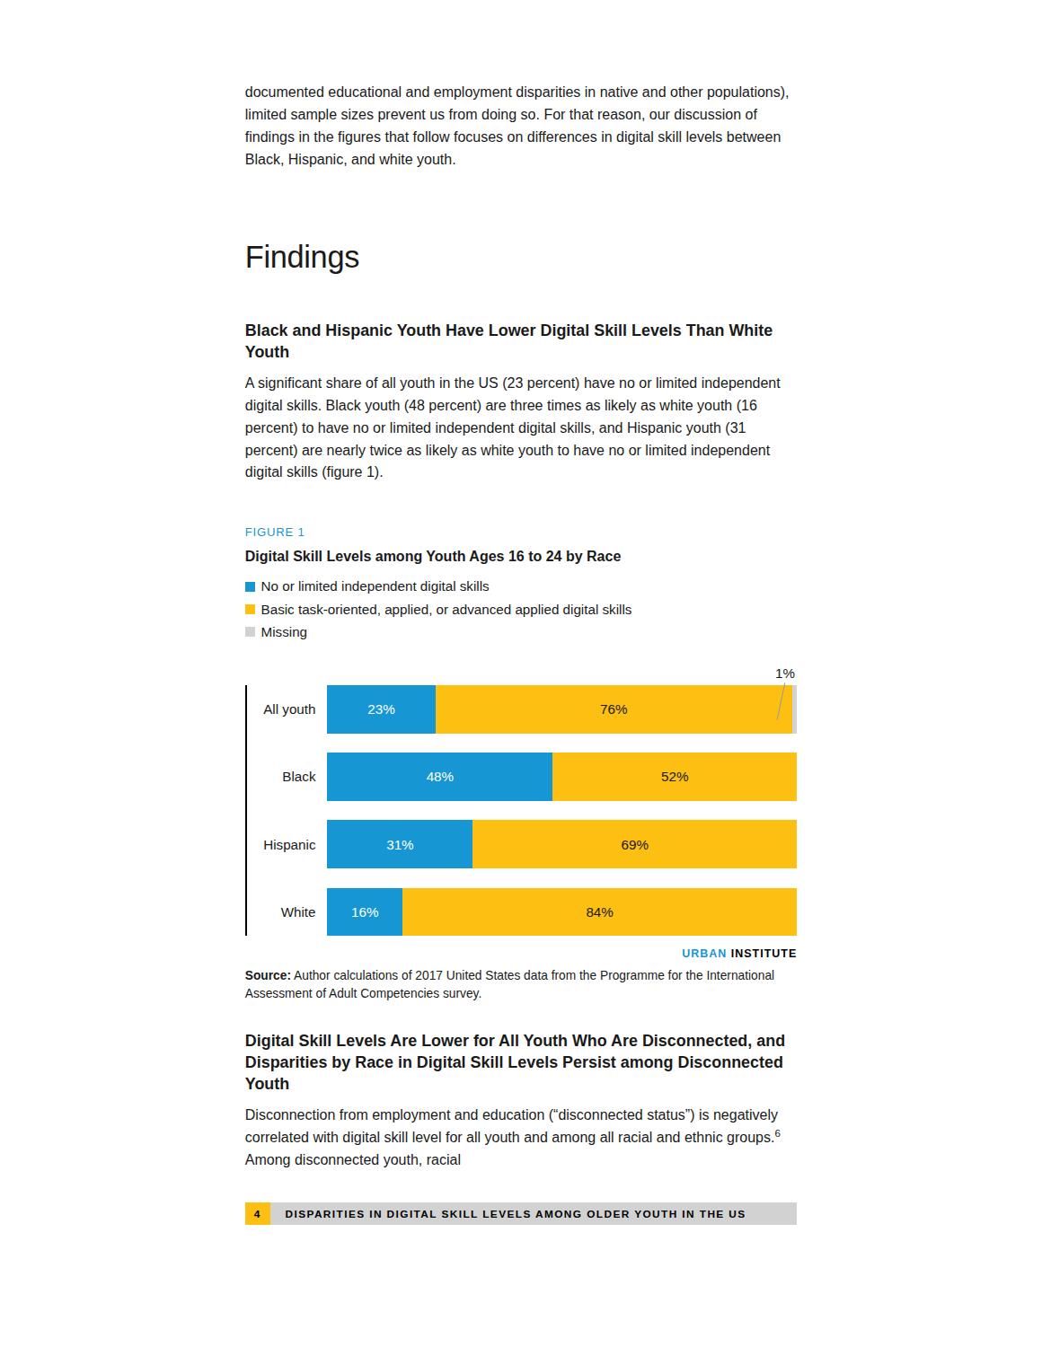documented educational and employment disparities in native and other populations), limited sample sizes prevent us from doing so. For that reason, our discussion of findings in the figures that follow focuses on differences in digital skill levels between Black, Hispanic, and white youth.
Findings
Black and Hispanic Youth Have Lower Digital Skill Levels Than White Youth
A significant share of all youth in the US (23 percent) have no or limited independent digital skills. Black youth (48 percent) are three times as likely as white youth (16 percent) to have no or limited independent digital skills, and Hispanic youth (31 percent) are nearly twice as likely as white youth to have no or limited independent digital skills (figure 1).
FIGURE 1
Digital Skill Levels among Youth Ages 16 to 24 by Race
No or limited independent digital skills
Basic task-oriented, applied, or advanced applied digital skills
Missing
1%
All youth
23%
76%
Black
48%
52%
Hispanic
31%
69%
White
16%
84%
URBAN INSTITUTE
Source: Author calculations of 2017 United States data from the Programme for the International Assessment of Adult Competencies survey.
Digital Skill Levels Are Lower for All Youth Who Are Disconnected, and Disparities by Race in Digital Skill Levels Persist among Disconnected Youth
Disconnection from employment and education (“disconnected status”) is negatively correlated with digital skill level for all youth and among all racial and ethnic groups.6 Among disconnected youth, racial
4
DISPARITIES IN DIGITAL SKILL LEVELS AMONG OLDER YOUTH IN THE US